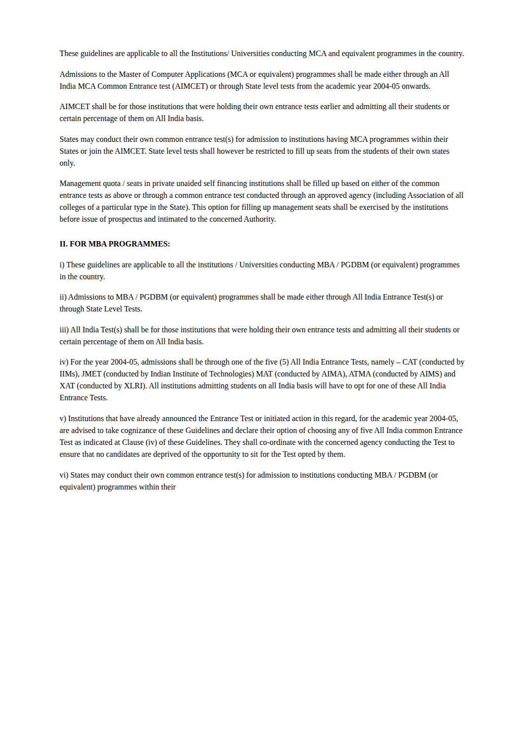These guidelines are applicable to all the Institutions/ Universities conducting MCA and equivalent programmes in the country.
Admissions to the Master of Computer Applications (MCA or equivalent) programmes shall be made either through an All India MCA Common Entrance test (AIMCET) or through State level tests from the academic year 2004-05 onwards.
AIMCET shall be for those institutions that were holding their own entrance tests earlier and admitting all their students or certain percentage of them on All India basis.
States may conduct their own common entrance test(s) for admission to institutions having MCA programmes within their States or join the AIMCET. State level tests shall however be restricted to fill up seats from the students of their own states only.
Management quota / seats in private unaided self financing institutions shall be filled up based on either of the common entrance tests as above or through a common entrance test conducted through an approved agency (including Association of all colleges of a particular type in the State). This option for filling up management seats shall be exercised by the institutions before issue of prospectus and intimated to the concerned Authority.
II. FOR MBA PROGRAMMES:
i) These guidelines are applicable to all the institutions / Universities conducting MBA / PGDBM (or equivalent) programmes in the country.
ii) Admissions to MBA / PGDBM (or equivalent) programmes shall be made either through All India Entrance Test(s) or through State Level Tests.
iii) All India Test(s) shall be for those institutions that were holding their own entrance tests and admitting all their students or certain percentage of them on All India basis.
iv) For the year 2004-05, admissions shall be through one of the five (5) All India Entrance Tests, namely – CAT (conducted by IIMs), JMET (conducted by Indian Institute of Technologies) MAT (conducted by AIMA), ATMA (conducted by AIMS) and XAT (conducted by XLRI). All institutions admitting students on all India basis will have to opt for one of these All India Entrance Tests.
v) Institutions that have already announced the Entrance Test or initiated action in this regard, for the academic year 2004-05, are advised to take cognizance of these Guidelines and declare their option of choosing any of five All India common Entrance Test as indicated at Clause (iv) of these Guidelines. They shall co-ordinate with the concerned agency conducting the Test to ensure that no candidates are deprived of the opportunity to sit for the Test opted by them.
vi) States may conduct their own common entrance test(s) for admission to institutions conducting MBA / PGDBM (or equivalent) programmes within their